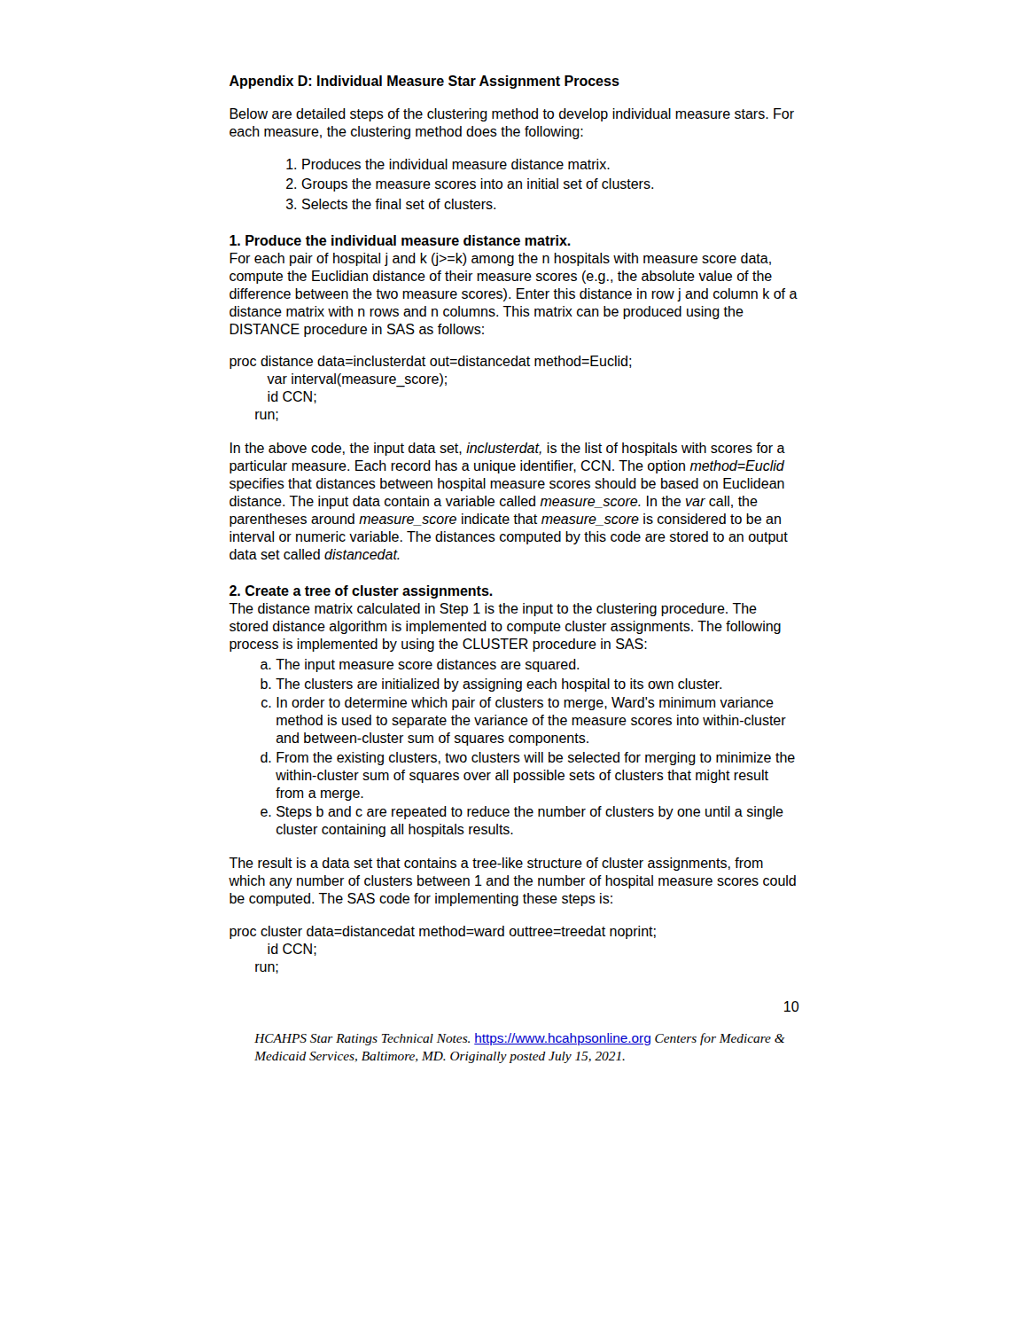Appendix D: Individual Measure Star Assignment Process
Below are detailed steps of the clustering method to develop individual measure stars. For each measure, the clustering method does the following:
Produces the individual measure distance matrix.
Groups the measure scores into an initial set of clusters.
Selects the final set of clusters.
1. Produce the individual measure distance matrix.
For each pair of hospital j and k (j>=k) among the n hospitals with measure score data, compute the Euclidian distance of their measure scores (e.g., the absolute value of the difference between the two measure scores). Enter this distance in row j and column k of a distance matrix with n rows and n columns. This matrix can be produced using the DISTANCE procedure in SAS as follows:
proc distance data=inclusterdat out=distancedat method=Euclid;
var interval(measure_score);
id CCN;
run;
In the above code, the input data set, inclusterdat, is the list of hospitals with scores for a particular measure. Each record has a unique identifier, CCN. The option method=Euclid specifies that distances between hospital measure scores should be based on Euclidean distance. The input data contain a variable called measure_score. In the var call, the parentheses around measure_score indicate that measure_score is considered to be an interval or numeric variable. The distances computed by this code are stored to an output data set called distancedat.
2. Create a tree of cluster assignments.
The distance matrix calculated in Step 1 is the input to the clustering procedure. The stored distance algorithm is implemented to compute cluster assignments. The following process is implemented by using the CLUSTER procedure in SAS:
The input measure score distances are squared.
The clusters are initialized by assigning each hospital to its own cluster.
In order to determine which pair of clusters to merge, Ward's minimum variance method is used to separate the variance of the measure scores into within-cluster and between-cluster sum of squares components.
From the existing clusters, two clusters will be selected for merging to minimize the within-cluster sum of squares over all possible sets of clusters that might result from a merge.
Steps b and c are repeated to reduce the number of clusters by one until a single cluster containing all hospitals results.
The result is a data set that contains a tree-like structure of cluster assignments, from which any number of clusters between 1 and the number of hospital measure scores could be computed. The SAS code for implementing these steps is:
proc cluster data=distancedat method=ward outtree=treedat noprint;
id CCN;
run;
10
HCAHPS Star Ratings Technical Notes. https://www.hcahpsonline.org Centers for Medicare & Medicaid Services, Baltimore, MD. Originally posted July 15, 2021.